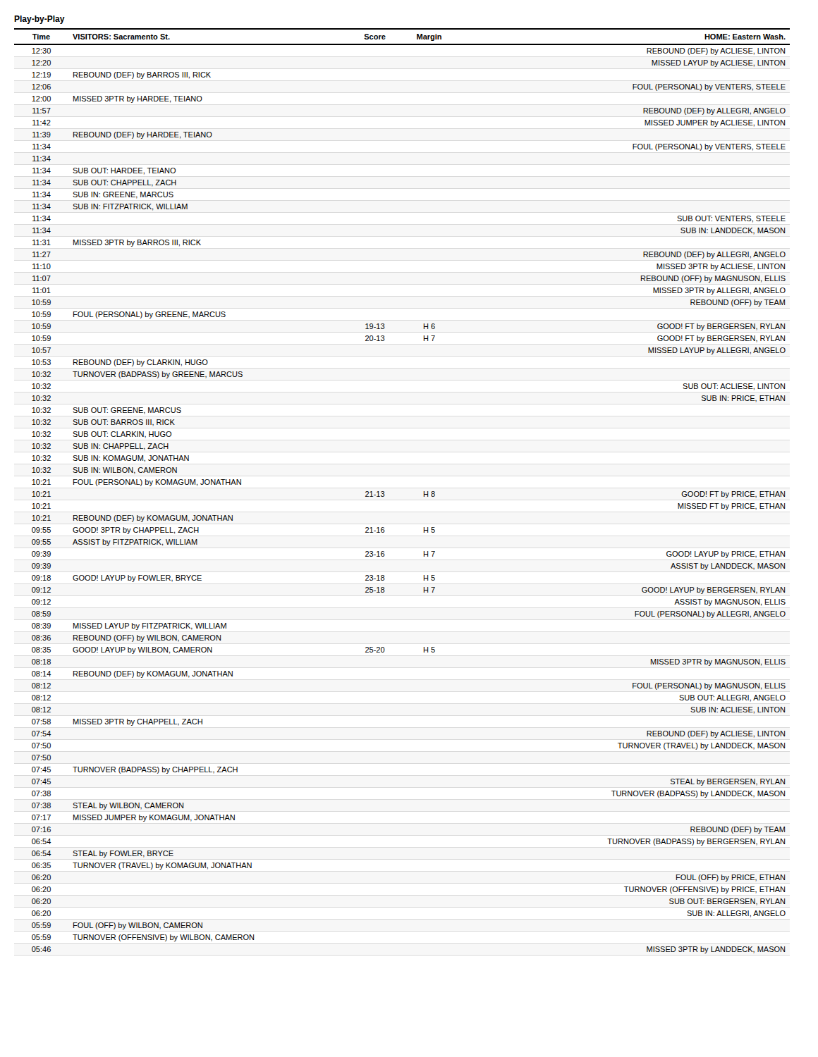Play-by-Play
| Time | VISITORS: Sacramento St. | Score | Margin | HOME: Eastern Wash. |
| --- | --- | --- | --- | --- |
| 12:30 | | | | REBOUND (DEF) by ACLIESE, LINTON |
| 12:20 | | | | MISSED LAYUP by ACLIESE, LINTON |
| 12:19 | REBOUND (DEF) by BARROS III, RICK | | | |
| 12:06 | | | | FOUL (PERSONAL) by VENTERS, STEELE |
| 12:00 | MISSED 3PTR by HARDEE, TEIANO | | | |
| 11:57 | | | | REBOUND (DEF) by ALLEGRI, ANGELO |
| 11:42 | | | | MISSED JUMPER by ACLIESE, LINTON |
| 11:39 | REBOUND (DEF) by HARDEE, TEIANO | | | |
| 11:34 | | | | FOUL (PERSONAL) by VENTERS, STEELE |
| 11:34 | | | | |
| 11:34 | SUB OUT: HARDEE, TEIANO | | | |
| 11:34 | SUB OUT: CHAPPELL, ZACH | | | |
| 11:34 | SUB IN: GREENE, MARCUS | | | |
| 11:34 | SUB IN: FITZPATRICK, WILLIAM | | | |
| 11:34 | | | | SUB OUT: VENTERS, STEELE |
| 11:34 | | | | SUB IN: LANDDECK, MASON |
| 11:31 | MISSED 3PTR by BARROS III, RICK | | | |
| 11:27 | | | | REBOUND (DEF) by ALLEGRI, ANGELO |
| 11:10 | | | | MISSED 3PTR by ACLIESE, LINTON |
| 11:07 | | | | REBOUND (OFF) by MAGNUSON, ELLIS |
| 11:01 | | | | MISSED 3PTR by ALLEGRI, ANGELO |
| 10:59 | | | | REBOUND (OFF) by TEAM |
| 10:59 | FOUL (PERSONAL) by GREENE, MARCUS | | | |
| 10:59 | | 19-13 | H 6 | GOOD! FT by BERGERSEN, RYLAN |
| 10:59 | | 20-13 | H 7 | GOOD! FT by BERGERSEN, RYLAN |
| 10:57 | | | | MISSED LAYUP by ALLEGRI, ANGELO |
| 10:53 | REBOUND (DEF) by CLARKIN, HUGO | | | |
| 10:32 | TURNOVER (BADPASS) by GREENE, MARCUS | | | |
| 10:32 | | | | SUB OUT: ACLIESE, LINTON |
| 10:32 | | | | SUB IN: PRICE, ETHAN |
| 10:32 | SUB OUT: GREENE, MARCUS | | | |
| 10:32 | SUB OUT: BARROS III, RICK | | | |
| 10:32 | SUB OUT: CLARKIN, HUGO | | | |
| 10:32 | SUB IN: CHAPPELL, ZACH | | | |
| 10:32 | SUB IN: KOMAGUM, JONATHAN | | | |
| 10:32 | SUB IN: WILBON, CAMERON | | | |
| 10:21 | FOUL (PERSONAL) by KOMAGUM, JONATHAN | | | |
| 10:21 | | 21-13 | H 8 | GOOD! FT by PRICE, ETHAN |
| 10:21 | | | | MISSED FT by PRICE, ETHAN |
| 10:21 | REBOUND (DEF) by KOMAGUM, JONATHAN | | | |
| 09:55 | GOOD! 3PTR by CHAPPELL, ZACH | 21-16 | H 5 | |
| 09:55 | ASSIST by FITZPATRICK, WILLIAM | | | |
| 09:39 | | 23-16 | H 7 | GOOD! LAYUP by PRICE, ETHAN |
| 09:39 | | | | ASSIST by LANDDECK, MASON |
| 09:18 | GOOD! LAYUP by FOWLER, BRYCE | 23-18 | H 5 | |
| 09:12 | | 25-18 | H 7 | GOOD! LAYUP by BERGERSEN, RYLAN |
| 09:12 | | | | ASSIST by MAGNUSON, ELLIS |
| 08:59 | | | | FOUL (PERSONAL) by ALLEGRI, ANGELO |
| 08:39 | MISSED LAYUP by FITZPATRICK, WILLIAM | | | |
| 08:36 | REBOUND (OFF) by WILBON, CAMERON | | | |
| 08:35 | GOOD! LAYUP by WILBON, CAMERON | 25-20 | H 5 | |
| 08:18 | | | | MISSED 3PTR by MAGNUSON, ELLIS |
| 08:14 | REBOUND (DEF) by KOMAGUM, JONATHAN | | | |
| 08:12 | | | | FOUL (PERSONAL) by MAGNUSON, ELLIS |
| 08:12 | | | | SUB OUT: ALLEGRI, ANGELO |
| 08:12 | | | | SUB IN: ACLIESE, LINTON |
| 07:58 | MISSED 3PTR by CHAPPELL, ZACH | | | |
| 07:54 | | | | REBOUND (DEF) by ACLIESE, LINTON |
| 07:50 | | | | TURNOVER (TRAVEL) by LANDDECK, MASON |
| 07:50 | | | | |
| 07:45 | TURNOVER (BADPASS) by CHAPPELL, ZACH | | | |
| 07:45 | | | | STEAL by BERGERSEN, RYLAN |
| 07:38 | | | | TURNOVER (BADPASS) by LANDDECK, MASON |
| 07:38 | STEAL by WILBON, CAMERON | | | |
| 07:17 | MISSED JUMPER by KOMAGUM, JONATHAN | | | |
| 07:16 | | | | REBOUND (DEF) by TEAM |
| 06:54 | | | | TURNOVER (BADPASS) by BERGERSEN, RYLAN |
| 06:54 | STEAL by FOWLER, BRYCE | | | |
| 06:35 | TURNOVER (TRAVEL) by KOMAGUM, JONATHAN | | | |
| 06:20 | | | | FOUL (OFF) by PRICE, ETHAN |
| 06:20 | | | | TURNOVER (OFFENSIVE) by PRICE, ETHAN |
| 06:20 | | | | SUB OUT: BERGERSEN, RYLAN |
| 06:20 | | | | SUB IN: ALLEGRI, ANGELO |
| 05:59 | FOUL (OFF) by WILBON, CAMERON | | | |
| 05:59 | TURNOVER (OFFENSIVE) by WILBON, CAMERON | | | |
| 05:46 | | | | MISSED 3PTR by LANDDECK, MASON |